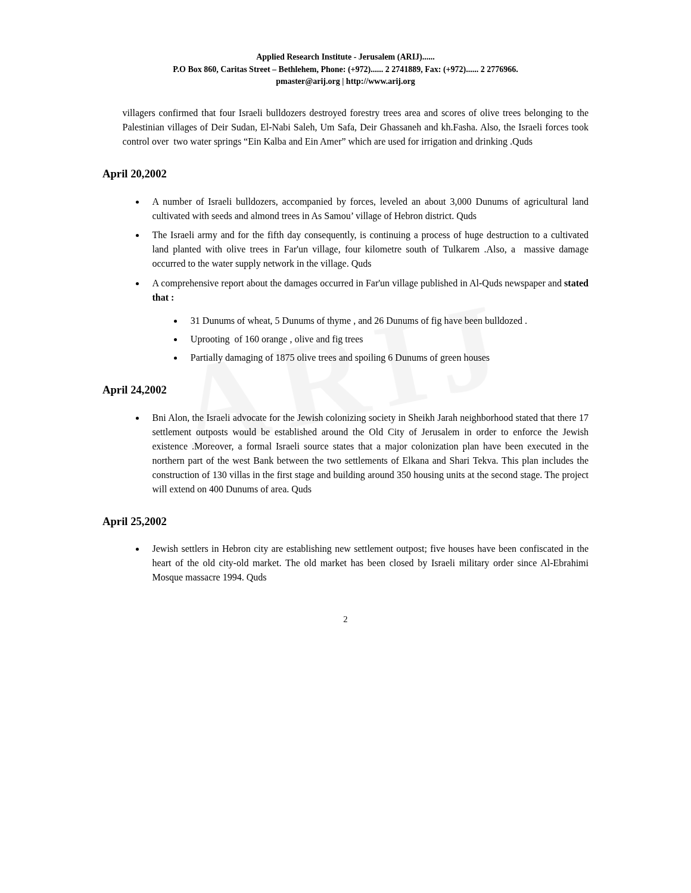ARIJ
Applied Research Institute - Jerusalem (ARIJ)......
P.O Box 860, Caritas Street – Bethlehem, Phone: (+972)...... 2 2741889, Fax: (+972)...... 2 2776966.
pmaster@arij.org | http://www.arij.org
villagers confirmed that four Israeli bulldozers destroyed forestry trees area and scores of olive trees belonging to the Palestinian villages of Deir Sudan, El-Nabi Saleh, Um Safa, Deir Ghassaneh and kh.Fasha. Also, the Israeli forces took control over two water springs “Ein Kalba and Ein Amer” which are used for irrigation and drinking .Quds
April 20,2002
A number of Israeli bulldozers, accompanied by forces, leveled an about 3,000 Dunums of agricultural land cultivated with seeds and almond trees in As Samou’ village of Hebron district. Quds
The Israeli army and for the fifth day consequently, is continuing a process of huge destruction to a cultivated land planted with olive trees in Far'un village, four kilometre south of Tulkarem .Also, a massive damage occurred to the water supply network in the village. Quds
A comprehensive report about the damages occurred in Far'un village published in Al-Quds newspaper and stated that :
31 Dunums of wheat, 5 Dunums of thyme , and 26 Dunums of fig have been bulldozed .
Uprooting of 160 orange , olive and fig trees
Partially damaging of 1875 olive trees and spoiling 6 Dunums of green houses
April 24,2002
Bni Alon, the Israeli advocate for the Jewish colonizing society in Sheikh Jarah neighborhood stated that there 17 settlement outposts would be established around the Old City of Jerusalem in order to enforce the Jewish existence .Moreover, a formal Israeli source states that a major colonization plan have been executed in the northern part of the west Bank between the two settlements of Elkana and Shari Tekva. This plan includes the construction of 130 villas in the first stage and building around 350 housing units at the second stage. The project will extend on 400 Dunums of area. Quds
April 25,2002
Jewish settlers in Hebron city are establishing new settlement outpost; five houses have been confiscated in the heart of the old city-old market. The old market has been closed by Israeli military order since Al-Ebrahimi Mosque massacre 1994. Quds
2